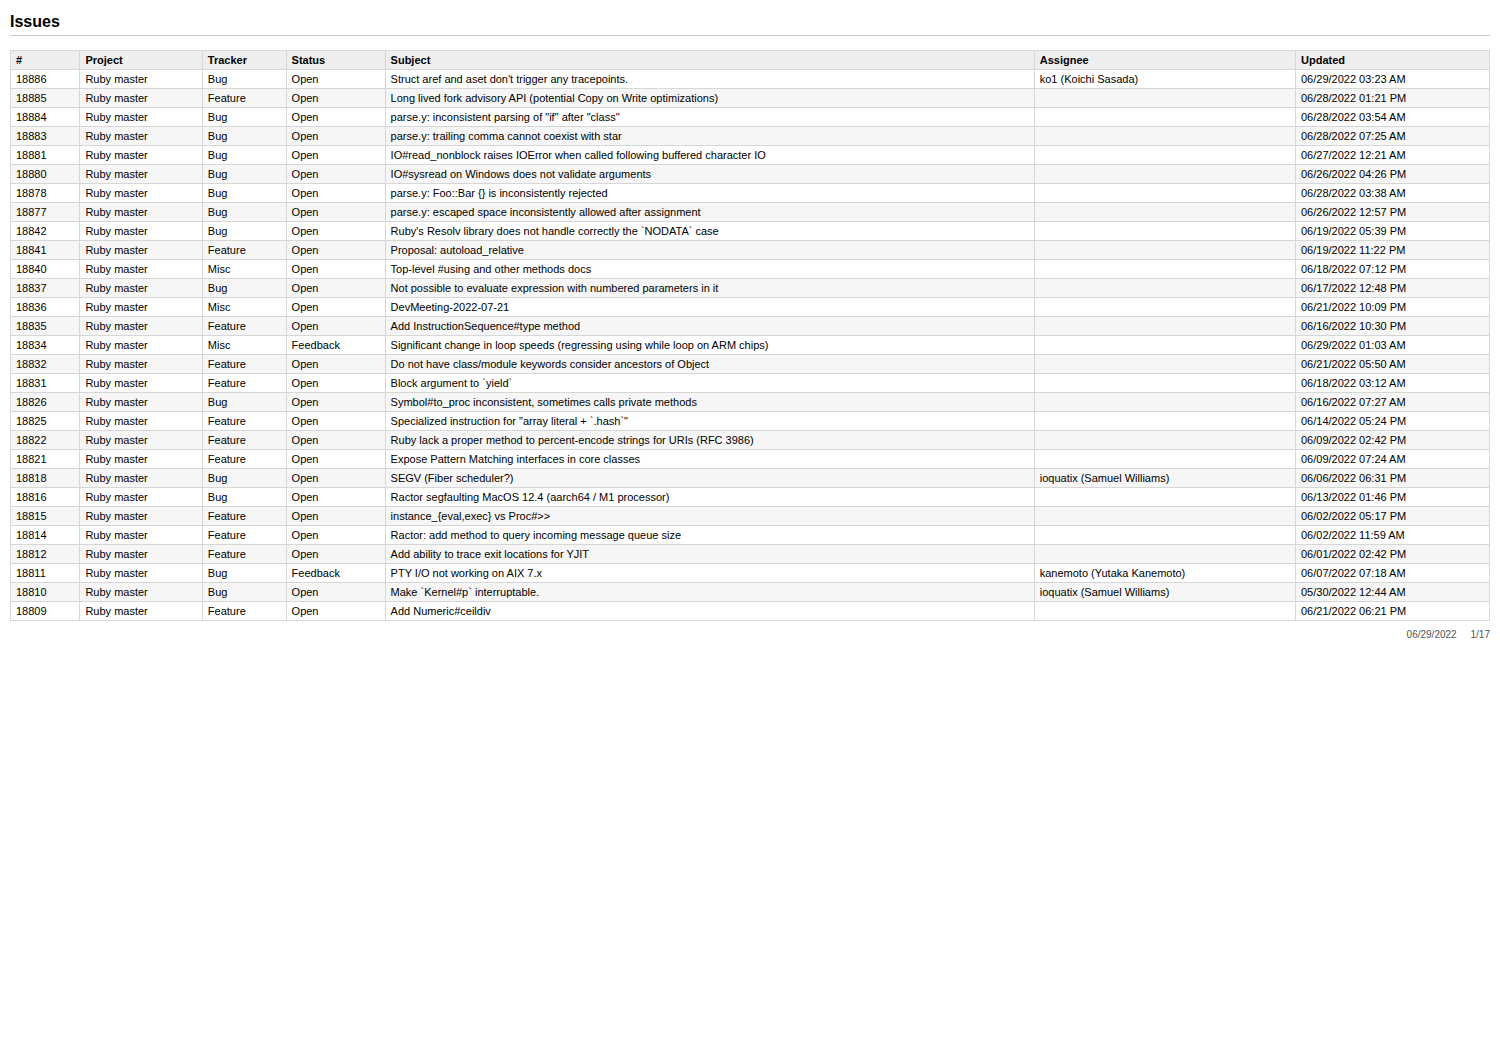Issues
| # | Project | Tracker | Status | Subject | Assignee | Updated |
| --- | --- | --- | --- | --- | --- | --- |
| 18886 | Ruby master | Bug | Open | Struct aref and aset don't trigger any tracepoints. | ko1 (Koichi Sasada) | 06/29/2022 03:23 AM |
| 18885 | Ruby master | Feature | Open | Long lived fork advisory API (potential Copy on Write optimizations) | | 06/28/2022 01:21 PM |
| 18884 | Ruby master | Bug | Open | parse.y: inconsistent parsing of "if" after "class" | | 06/28/2022 03:54 AM |
| 18883 | Ruby master | Bug | Open | parse.y: trailing comma cannot coexist with star | | 06/28/2022 07:25 AM |
| 18881 | Ruby master | Bug | Open | IO#read_nonblock raises IOError when called following buffered character IO | | 06/27/2022 12:21 AM |
| 18880 | Ruby master | Bug | Open | IO#sysread on Windows does not validate arguments | | 06/26/2022 04:26 PM |
| 18878 | Ruby master | Bug | Open | parse.y: Foo::Bar {} is inconsistently rejected | | 06/28/2022 03:38 AM |
| 18877 | Ruby master | Bug | Open | parse.y: escaped space inconsistently allowed after assignment | | 06/26/2022 12:57 PM |
| 18842 | Ruby master | Bug | Open | Ruby's Resolv library does not handle correctly the `NODATA` case | | 06/19/2022 05:39 PM |
| 18841 | Ruby master | Feature | Open | Proposal: autoload_relative | | 06/19/2022 11:22 PM |
| 18840 | Ruby master | Misc | Open | Top-level #using and other methods docs | | 06/18/2022 07:12 PM |
| 18837 | Ruby master | Bug | Open | Not possible to evaluate expression with numbered parameters in it | | 06/17/2022 12:48 PM |
| 18836 | Ruby master | Misc | Open | DevMeeting-2022-07-21 | | 06/21/2022 10:09 PM |
| 18835 | Ruby master | Feature | Open | Add InstructionSequence#type method | | 06/16/2022 10:30 PM |
| 18834 | Ruby master | Misc | Feedback | Significant change in loop speeds (regressing using while loop on ARM chips) | | 06/29/2022 01:03 AM |
| 18832 | Ruby master | Feature | Open | Do not have class/module keywords consider ancestors of Object | | 06/21/2022 05:50 AM |
| 18831 | Ruby master | Feature | Open | Block argument to `yield` | | 06/18/2022 03:12 AM |
| 18826 | Ruby master | Bug | Open | Symbol#to_proc inconsistent, sometimes calls private methods | | 06/16/2022 07:27 AM |
| 18825 | Ruby master | Feature | Open | Specialized instruction for "array literal + `.hash`" | | 06/14/2022 05:24 PM |
| 18822 | Ruby master | Feature | Open | Ruby lack a proper method to percent-encode strings for URIs (RFC 3986) | | 06/09/2022 02:42 PM |
| 18821 | Ruby master | Feature | Open | Expose Pattern Matching interfaces in core classes | | 06/09/2022 07:24 AM |
| 18818 | Ruby master | Bug | Open | SEGV (Fiber scheduler?) | ioquatix (Samuel Williams) | 06/06/2022 06:31 PM |
| 18816 | Ruby master | Bug | Open | Ractor segfaulting MacOS 12.4 (aarch64 / M1 processor) | | 06/13/2022 01:46 PM |
| 18815 | Ruby master | Feature | Open | instance_{eval,exec} vs Proc#>> | | 06/02/2022 05:17 PM |
| 18814 | Ruby master | Feature | Open | Ractor: add method to query incoming message queue size | | 06/02/2022 11:59 AM |
| 18812 | Ruby master | Feature | Open | Add ability to trace exit locations for YJIT | | 06/01/2022 02:42 PM |
| 18811 | Ruby master | Bug | Feedback | PTY I/O not working on AIX 7.x | kanemoto (Yutaka Kanemoto) | 06/07/2022 07:18 AM |
| 18810 | Ruby master | Bug | Open | Make `Kernel#p` interruptable. | ioquatix (Samuel Williams) | 05/30/2022 12:44 AM |
| 18809 | Ruby master | Feature | Open | Add Numeric#ceildiv | | 06/21/2022 06:21 PM |
06/29/2022 1/17